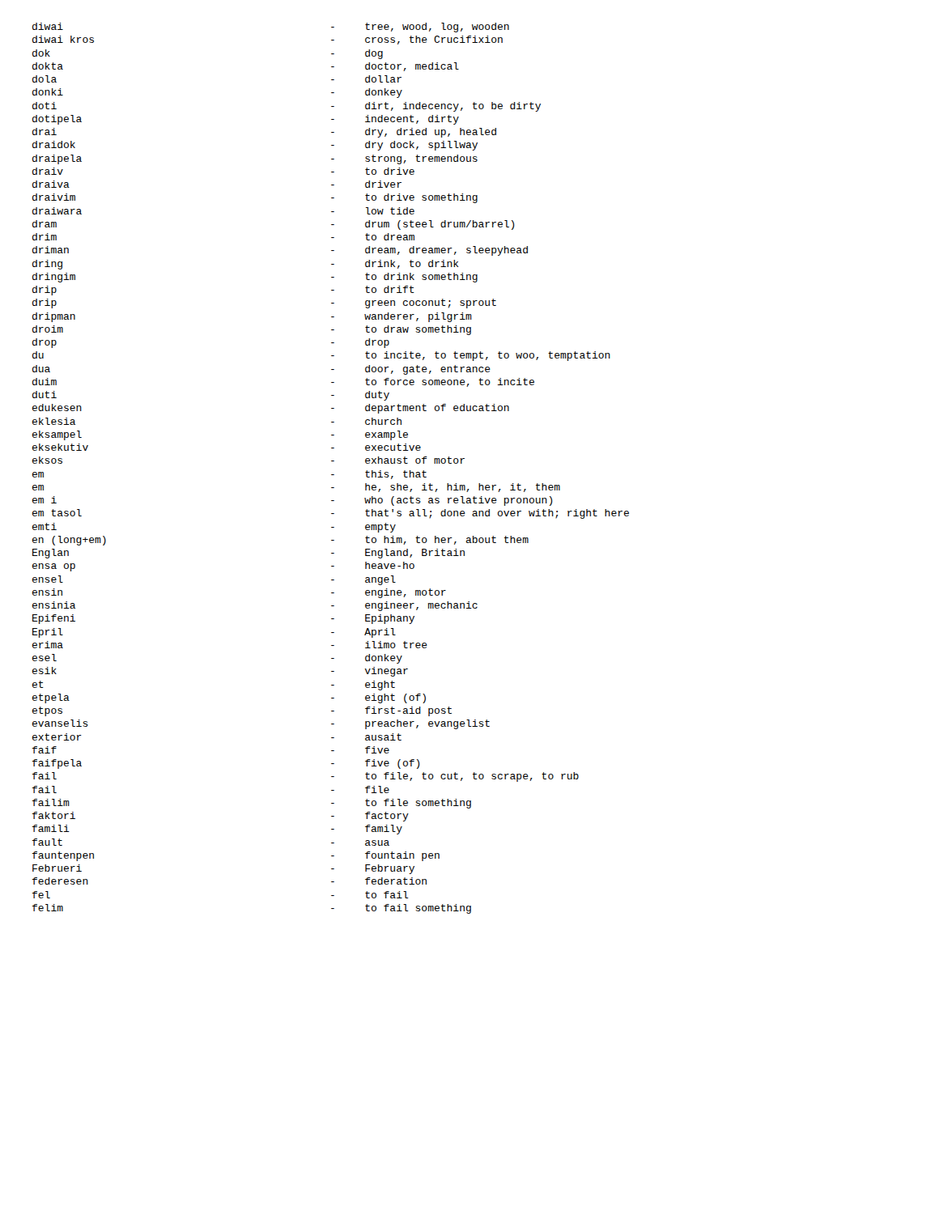| diwai | - | tree, wood, log, wooden |
| diwai kros | - | cross, the Crucifixion |
| dok | - | dog |
| dokta | - | doctor, medical |
| dola | - | dollar |
| donki | - | donkey |
| doti | - | dirt, indecency, to be dirty |
| dotipela | - | indecent, dirty |
| drai | - | dry, dried up, healed |
| draidok | - | dry dock, spillway |
| draipela | - | strong, tremendous |
| draiv | - | to drive |
| draiva | - | driver |
| draivim | - | to drive something |
| draiwara | - | low tide |
| dram | - | drum (steel drum/barrel) |
| drim | - | to dream |
| driman | - | dream, dreamer, sleepyhead |
| dring | - | drink, to drink |
| dringim | - | to drink something |
| drip | - | to drift |
| drip | - | green coconut; sprout |
| dripman | - | wanderer, pilgrim |
| droim | - | to draw something |
| drop | - | drop |
| du | - | to incite, to tempt, to woo, temptation |
| dua | - | door, gate, entrance |
| duim | - | to force someone, to incite |
| duti | - | duty |
| edukesen | - | department of education |
| eklesia | - | church |
| eksampel | - | example |
| eksekutiv | - | executive |
| eksos | - | exhaust of motor |
| em | - | this, that |
| em | - | he, she, it, him, her, it, them |
| em i | - | who (acts as relative pronoun) |
| em tasol | - | that's all; done and over with; right here |
| emti | - | empty |
| en (long+em) | - | to him, to her, about them |
| Englan | - | England, Britain |
| ensa op | - | heave-ho |
| ensel | - | angel |
| ensin | - | engine, motor |
| ensinia | - | engineer, mechanic |
| Epifeni | - | Epiphany |
| Epril | - | April |
| erima | - | ilimo tree |
| esel | - | donkey |
| esik | - | vinegar |
| et | - | eight |
| etpela | - | eight (of) |
| etpos | - | first-aid post |
| evanselis | - | preacher, evangelist |
| exterior | - | ausait |
| faif | - | five |
| faifpela | - | five (of) |
| fail | - | to file, to cut, to scrape, to rub |
| fail | - | file |
| failim | - | to file something |
| faktori | - | factory |
| famili | - | family |
| fault | - | asua |
| fauntenpen | - | fountain pen |
| Februeri | - | February |
| federesen | - | federation |
| fel | - | to fail |
| felim | - | to fail something |